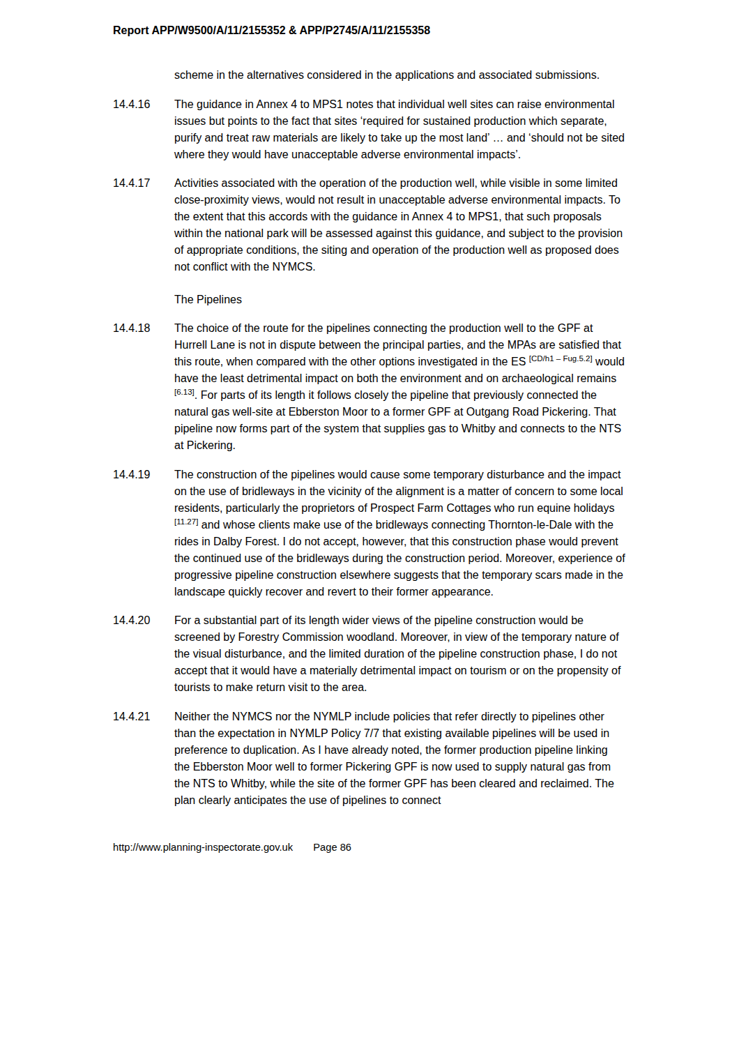Report APP/W9500/A/11/2155352 & APP/P2745/A/11/2155358
scheme in the alternatives considered in the applications and associated submissions.
14.4.16
The guidance in Annex 4 to MPS1 notes that individual well sites can raise environmental issues but points to the fact that sites ‘required for sustained production which separate, purify and treat raw materials are likely to take up the most land’ … and ‘should not be sited where they would have unacceptable adverse environmental impacts’.
14.4.17
Activities associated with the operation of the production well, while visible in some limited close-proximity views, would not result in unacceptable adverse environmental impacts. To the extent that this accords with the guidance in Annex 4 to MPS1, that such proposals within the national park will be assessed against this guidance, and subject to the provision of appropriate conditions, the siting and operation of the production well as proposed does not conflict with the NYMCS.
The Pipelines
14.4.18
The choice of the route for the pipelines connecting the production well to the GPF at Hurrell Lane is not in dispute between the principal parties, and the MPAs are satisfied that this route, when compared with the other options investigated in the ES [CD/h1 – Fug.5.2] would have the least detrimental impact on both the environment and on archaeological remains [6.13]. For parts of its length it follows closely the pipeline that previously connected the natural gas well-site at Ebberston Moor to a former GPF at Outgang Road Pickering. That pipeline now forms part of the system that supplies gas to Whitby and connects to the NTS at Pickering.
14.4.19
The construction of the pipelines would cause some temporary disturbance and the impact on the use of bridleways in the vicinity of the alignment is a matter of concern to some local residents, particularly the proprietors of Prospect Farm Cottages who run equine holidays [11.27] and whose clients make use of the bridleways connecting Thornton-le-Dale with the rides in Dalby Forest. I do not accept, however, that this construction phase would prevent the continued use of the bridleways during the construction period. Moreover, experience of progressive pipeline construction elsewhere suggests that the temporary scars made in the landscape quickly recover and revert to their former appearance.
14.4.20
For a substantial part of its length wider views of the pipeline construction would be screened by Forestry Commission woodland. Moreover, in view of the temporary nature of the visual disturbance, and the limited duration of the pipeline construction phase, I do not accept that it would have a materially detrimental impact on tourism or on the propensity of tourists to make return visit to the area.
14.4.21
Neither the NYMCS nor the NYMLP include policies that refer directly to pipelines other than the expectation in NYMLP Policy 7/7 that existing available pipelines will be used in preference to duplication. As I have already noted, the former production pipeline linking the Ebberston Moor well to former Pickering GPF is now used to supply natural gas from the NTS to Whitby, while the site of the former GPF has been cleared and reclaimed. The plan clearly anticipates the use of pipelines to connect
http://www.planning-inspectorate.gov.uk Page 86